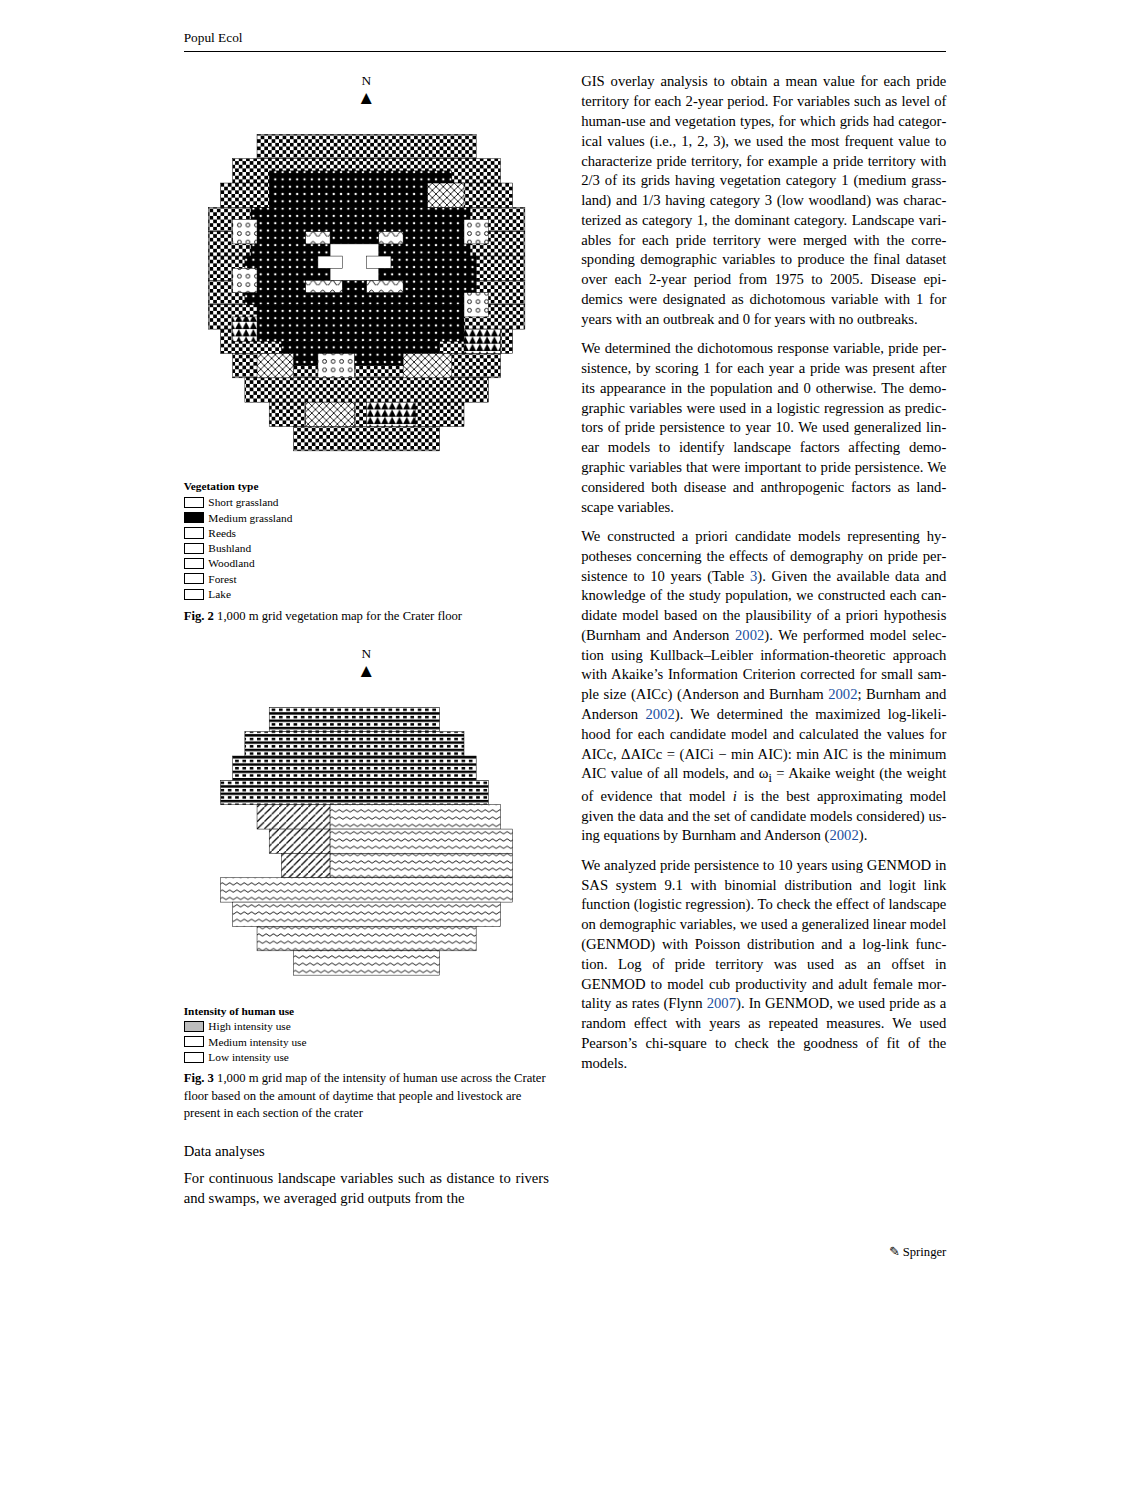Popul Ecol
N▲
Vegetation type
Short grassland
Medium grassland
Reeds
Bushland
Woodland
Forest
Lake
Fig. 2 1,000 m grid vegetation map for the Crater floor
N▲
Intensity of human use
High intensity use
Medium intensity use
Low intensity use
Fig. 3 1,000 m grid map of the intensity of human use across the Crater floor based on the amount of daytime that people and livestock are present in each section of the crater
Data analyses
For continuous landscape variables such as distance to rivers and swamps, we averaged grid outputs from the
GIS overlay analysis to obtain a mean value for each pride territory for each 2-year period. For variables such as level of human-use and vegetation types, for which grids had categorical values (i.e., 1, 2, 3), we used the most frequent value to characterize pride territory, for example a pride territory with 2/3 of its grids having vegetation category 1 (medium grassland) and 1/3 having category 3 (low woodland) was characterized as category 1, the dominant category. Landscape variables for each pride territory were merged with the corresponding demographic variables to produce the final dataset over each 2-year period from 1975 to 2005. Disease epidemics were designated as dichotomous variable with 1 for years with an outbreak and 0 for years with no outbreaks.
We determined the dichotomous response variable, pride persistence, by scoring 1 for each year a pride was present after its appearance in the population and 0 otherwise. The demographic variables were used in a logistic regression as predictors of pride persistence to year 10. We used generalized linear models to identify landscape factors affecting demographic variables that were important to pride persistence. We considered both disease and anthropogenic factors as landscape variables.
We constructed a priori candidate models representing hypotheses concerning the effects of demography on pride persistence to 10 years (Table 3). Given the available data and knowledge of the study population, we constructed each candidate model based on the plausibility of a priori hypothesis (Burnham and Anderson 2002). We performed model selection using Kullback–Leibler information-theoretic approach with Akaike’s Information Criterion corrected for small sample size (AICc) (Anderson and Burnham 2002; Burnham and Anderson 2002). We determined the maximized log-likelihood for each candidate model and calculated the values for AICc, ΔAICc = (AICi − min AIC): min AIC is the minimum AIC value of all models, and ωi = Akaike weight (the weight of evidence that model i is the best approximating model given the data and the set of candidate models considered) using equations by Burnham and Anderson (2002).
We analyzed pride persistence to 10 years using GENMOD in SAS system 9.1 with binomial distribution and logit link function (logistic regression). To check the effect of landscape on demographic variables, we used a generalized linear model (GENMOD) with Poisson distribution and a log-link function. Log of pride territory was used as an offset in GENMOD to model cub productivity and adult female mortality as rates (Flynn 2007). In GENMOD, we used pride as a random effect with years as repeated measures. We used Pearson’s chi-square to check the goodness of fit of the models.
✎ Springer